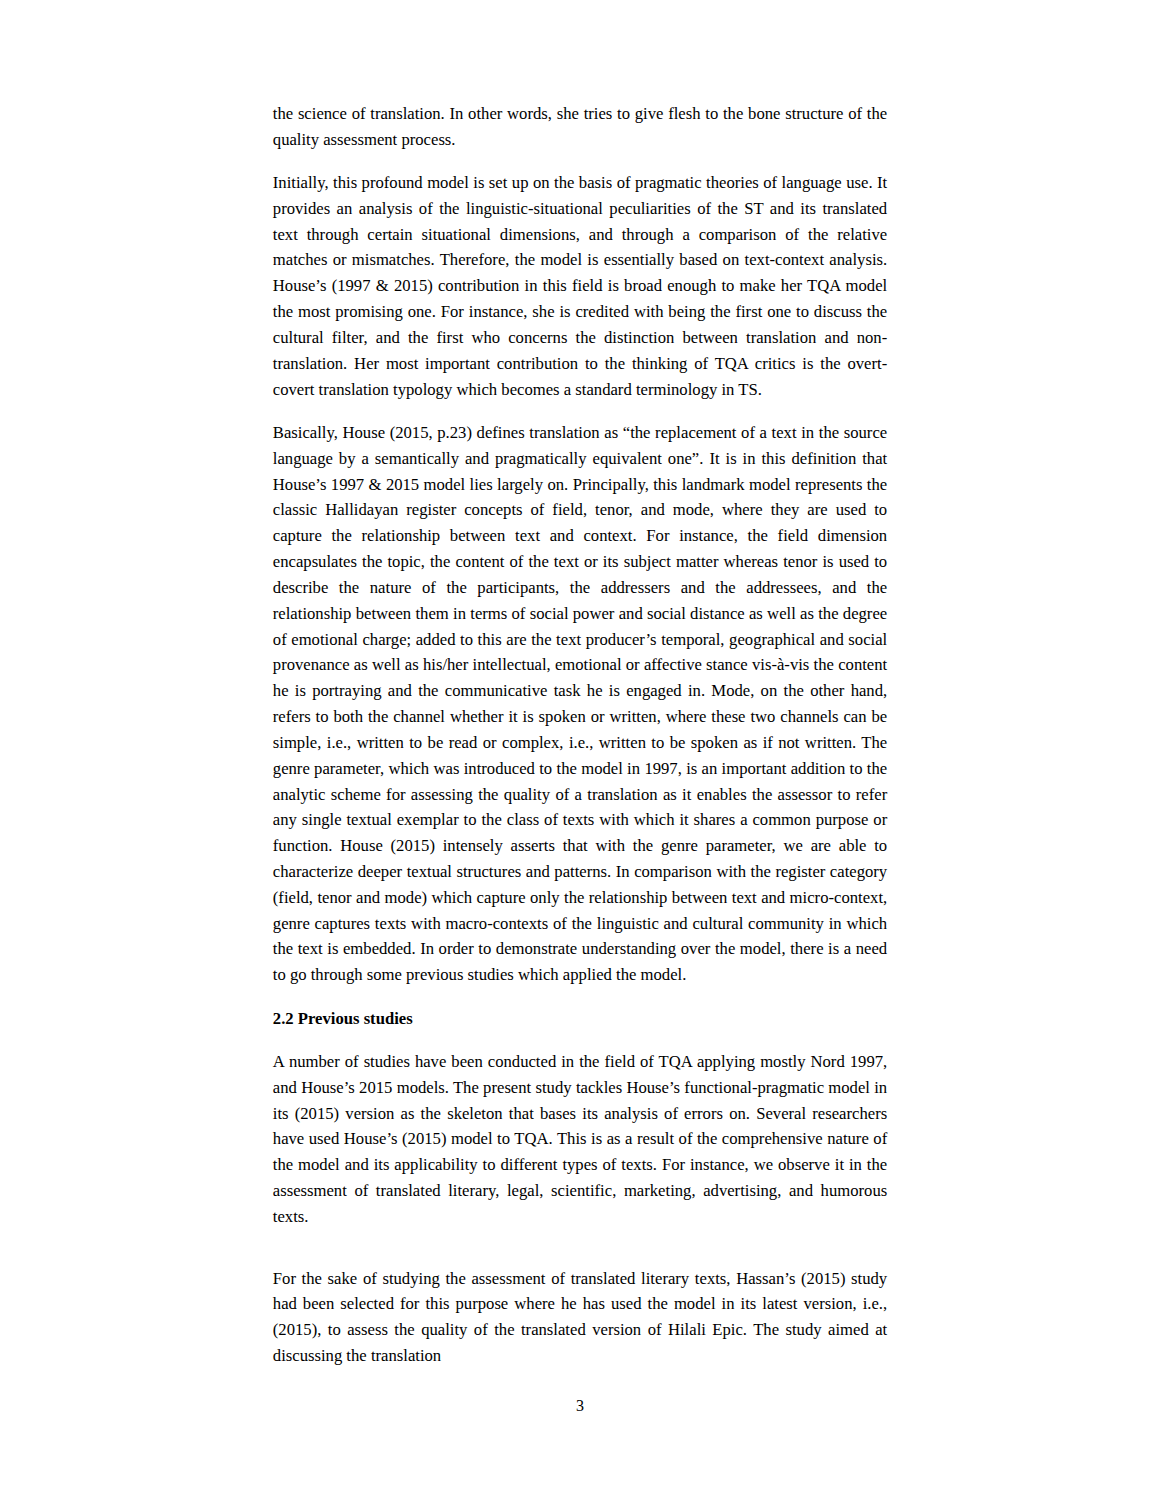the science of translation. In other words, she tries to give flesh to the bone structure of the quality assessment process.
Initially, this profound model is set up on the basis of pragmatic theories of language use. It provides an analysis of the linguistic-situational peculiarities of the ST and its translated text through certain situational dimensions, and through a comparison of the relative matches or mismatches. Therefore, the model is essentially based on text-context analysis. House’s (1997 & 2015) contribution in this field is broad enough to make her TQA model the most promising one. For instance, she is credited with being the first one to discuss the cultural filter, and the first who concerns the distinction between translation and non-translation. Her most important contribution to the thinking of TQA critics is the overt-covert translation typology which becomes a standard terminology in TS.
Basically, House (2015, p.23) defines translation as “the replacement of a text in the source language by a semantically and pragmatically equivalent one”. It is in this definition that House’s 1997 & 2015 model lies largely on. Principally, this landmark model represents the classic Hallidayan register concepts of field, tenor, and mode, where they are used to capture the relationship between text and context. For instance, the field dimension encapsulates the topic, the content of the text or its subject matter whereas tenor is used to describe the nature of the participants, the addressers and the addressees, and the relationship between them in terms of social power and social distance as well as the degree of emotional charge; added to this are the text producer’s temporal, geographical and social provenance as well as his/her intellectual, emotional or affective stance vis-à-vis the content he is portraying and the communicative task he is engaged in. Mode, on the other hand, refers to both the channel whether it is spoken or written, where these two channels can be simple, i.e., written to be read or complex, i.e., written to be spoken as if not written. The genre parameter, which was introduced to the model in 1997, is an important addition to the analytic scheme for assessing the quality of a translation as it enables the assessor to refer any single textual exemplar to the class of texts with which it shares a common purpose or function. House (2015) intensely asserts that with the genre parameter, we are able to characterize deeper textual structures and patterns. In comparison with the register category (field, tenor and mode) which capture only the relationship between text and micro-context, genre captures texts with macro-contexts of the linguistic and cultural community in which the text is embedded. In order to demonstrate understanding over the model, there is a need to go through some previous studies which applied the model.
2.2 Previous studies
A number of studies have been conducted in the field of TQA applying mostly Nord 1997, and House’s 2015 models. The present study tackles House’s functional-pragmatic model in its (2015) version as the skeleton that bases its analysis of errors on. Several researchers have used House’s (2015) model to TQA. This is as a result of the comprehensive nature of the model and its applicability to different types of texts. For instance, we observe it in the assessment of translated literary, legal, scientific, marketing, advertising, and humorous texts.
For the sake of studying the assessment of translated literary texts, Hassan’s (2015) study had been selected for this purpose where he has used the model in its latest version, i.e., (2015), to assess the quality of the translated version of Hilali Epic. The study aimed at discussing the translation
3